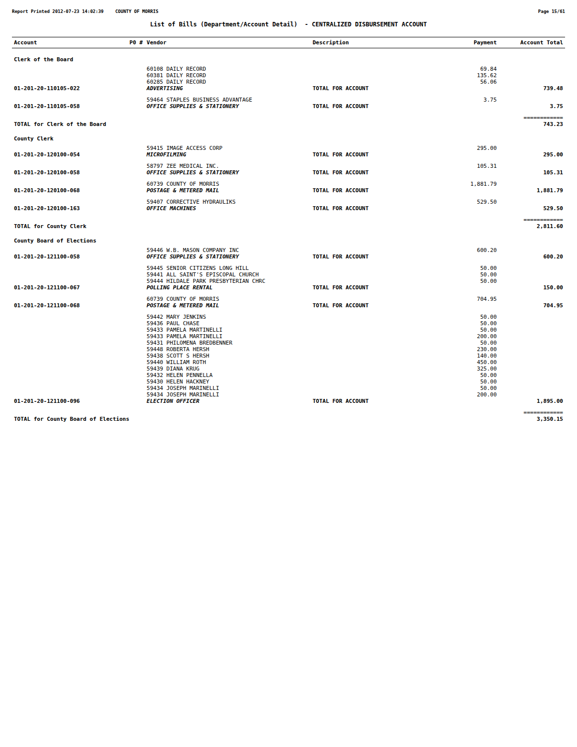Report Printed 2012-07-23 14:02:39 COUNTY OF MORRIS
Page 15/61
List of Bills (Department/Account Detail) - CENTRALIZED DISBURSEMENT ACCOUNT
| Account | P0 # | Vendor | Description | Payment | Account Total |
| --- | --- | --- | --- | --- | --- |
| Clerk of the Board |
| | | 60108 DAILY RECORD | | 69.84 | |
| | | 60381 DAILY RECORD | | 135.62 | |
| | | 60285 DAILY RECORD | | 56.06 | |
| 01-201-20-110105-022 | | ADVERTISING | TOTAL FOR ACCOUNT | | 739.48 |
| | | 59464 STAPLES BUSINESS ADVANTAGE | | 3.75 | |
| 01-201-20-110105-058 | | OFFICE SUPPLIES & STATIONERY | TOTAL FOR ACCOUNT | | 3.75 |
| | | | | | ============ |
| TOTAL for Clerk of the Board | | | 743.23 |
| County Clerk |
| | | 59415 IMAGE ACCESS CORP | | 295.00 | |
| 01-201-20-120100-054 | | MICROFILMING | TOTAL FOR ACCOUNT | | 295.00 |
| | | 58797 ZEE MEDICAL INC. | | 105.31 | |
| 01-201-20-120100-058 | | OFFICE SUPPLIES & STATIONERY | TOTAL FOR ACCOUNT | | 105.31 |
| | | 60739 COUNTY OF MORRIS | | 1,881.79 | |
| 01-201-20-120100-068 | | POSTAGE & METERED MAIL | TOTAL FOR ACCOUNT | | 1,881.79 |
| | | 59407 CORRECTIVE HYDRAULIKS | | 529.50 | |
| 01-201-20-120100-163 | | OFFICE MACHINES | TOTAL FOR ACCOUNT | | 529.50 |
| | | | | | ============ |
| TOTAL for County Clerk | | | 2,811.60 |
| County Board of Elections |
| | | 59446 W.B. MASON COMPANY INC | | 600.20 | |
| 01-201-20-121100-058 | | OFFICE SUPPLIES & STATIONERY | TOTAL FOR ACCOUNT | | 600.20 |
| | | 59445 SENIOR CITIZENS LONG HILL | | 50.00 | |
| | | 59441 ALL SAINT'S EPISCOPAL CHURCH | | 50.00 | |
| | | 59444 HILDALE PARK PRESBYTERIAN CHRC | | 50.00 | |
| 01-201-20-121100-067 | | POLLING PLACE RENTAL | TOTAL FOR ACCOUNT | | 150.00 |
| | | 60739 COUNTY OF MORRIS | | 704.95 | |
| 01-201-20-121100-068 | | POSTAGE & METERED MAIL | TOTAL FOR ACCOUNT | | 704.95 |
| | | 59442 MARY JENKINS | | 50.00 | |
| | | 59436 PAUL CHASE | | 50.00 | |
| | | 59433 PAMELA MARTINELLI | | 50.00 | |
| | | 59433 PAMELA MARTINELLI | | 200.00 | |
| | | 59431 PHILOMENA BREDBENNER | | 50.00 | |
| | | 59448 ROBERTA HERSH | | 230.00 | |
| | | 59438 SCOTT S HERSH | | 140.00 | |
| | | 59440 WILLIAM ROTH | | 450.00 | |
| | | 59439 DIANA KRUG | | 325.00 | |
| | | 59432 HELEN PENNELLA | | 50.00 | |
| | | 59430 HELEN HACKNEY | | 50.00 | |
| | | 59434 JOSEPH MARINELLI | | 50.00 | |
| | | 59434 JOSEPH MARINELLI | | 200.00 | |
| 01-201-20-121100-096 | | ELECTION OFFICER | TOTAL FOR ACCOUNT | | 1,895.00 |
| | | | | | ============ |
| TOTAL for County Board of Elections | | | 3,350.15 |